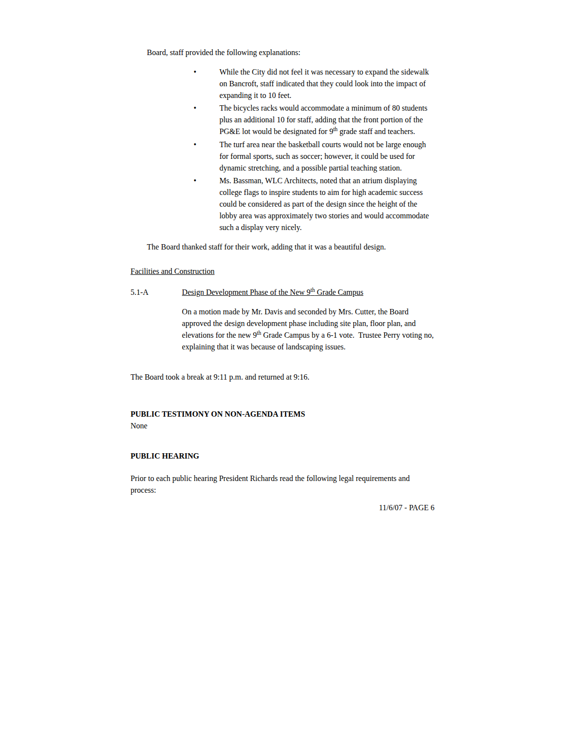Board, staff provided the following explanations:
While the City did not feel it was necessary to expand the sidewalk on Bancroft, staff indicated that they could look into the impact of expanding it to 10 feet.
The bicycles racks would accommodate a minimum of 80 students plus an additional 10 for staff, adding that the front portion of the PG&E lot would be designated for 9th grade staff and teachers.
The turf area near the basketball courts would not be large enough for formal sports, such as soccer; however, it could be used for dynamic stretching, and a possible partial teaching station.
Ms. Bassman, WLC Architects, noted that an atrium displaying college flags to inspire students to aim for high academic success could be considered as part of the design since the height of the lobby area was approximately two stories and would accommodate such a display very nicely.
The Board thanked staff for their work, adding that it was a beautiful design.
Facilities and Construction
5.1-A
Design Development Phase of the New 9th Grade Campus
On a motion made by Mr. Davis and seconded by Mrs. Cutter, the Board approved the design development phase including site plan, floor plan, and elevations for the new 9th Grade Campus by a 6-1 vote. Trustee Perry voting no, explaining that it was because of landscaping issues.
The Board took a break at 9:11 p.m. and returned at 9:16.
PUBLIC TESTIMONY ON NON-AGENDA ITEMS
None
PUBLIC HEARING
Prior to each public hearing President Richards read the following legal requirements and process:
11/6/07 - PAGE 6